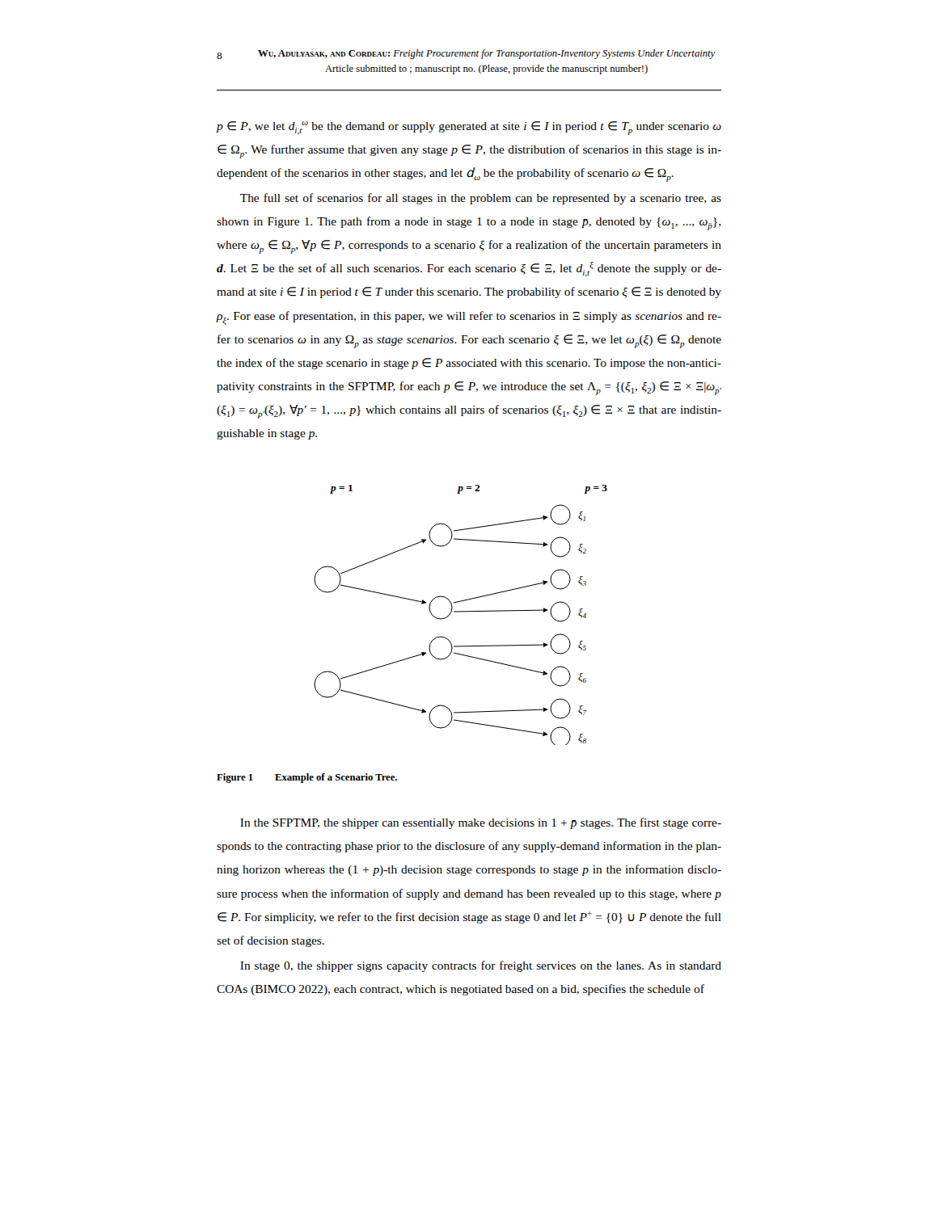8
Wu, Adulyasak, and Cordeau: Freight Procurement for Transportation-Inventory Systems Under Uncertainty
Article submitted to ; manuscript no. (Please, provide the manuscript number!)
p ∈ P, we let di,tω be the demand or supply generated at site i ∈ I in period t ∈ Tp under scenario ω ∈ Ωp. We further assume that given any stage p ∈ P, the distribution of scenarios in this stage is independent of the scenarios in other stages, and let ⅾω be the probability of scenario ω ∈ Ωp.
The full set of scenarios for all stages in the problem can be represented by a scenario tree, as shown in Figure 1. The path from a node in stage 1 to a node in stage p̄, denoted by {ω1, ..., ωp̄}, where ωp ∈ Ωp, ∀p ∈ P, corresponds to a scenario ξ for a realization of the uncertain parameters in d. Let Ξ be the set of all such scenarios. For each scenario ξ ∈ Ξ, let di,tξ denote the supply or demand at site i ∈ I in period t ∈ T under this scenario. The probability of scenario ξ ∈ Ξ is denoted by ρξ. For ease of presentation, in this paper, we will refer to scenarios in Ξ simply as scenarios and refer to scenarios ω in any Ωp as stage scenarios. For each scenario ξ ∈ Ξ, we let ωp(ξ) ∈ Ωp denote the index of the stage scenario in stage p ∈ P associated with this scenario. To impose the non-anticipativity constraints in the SFPTMP, for each p ∈ P, we introduce the set Λp = {(ξ1, ξ2) ∈ Ξ × Ξ|ωp′(ξ1) = ωp′(ξ2), ∀p′ = 1, ..., p} which contains all pairs of scenarios (ξ1, ξ2) ∈ Ξ × Ξ that are indistinguishable in stage p.
p = 1 p = 2 p = 3
ξ1 ξ2 ξ3 ξ4 ξ5 ξ6 ξ7 ξ8
Figure 1 Example of a Scenario Tree.
In the SFPTMP, the shipper can essentially make decisions in 1 + p̄ stages. The first stage corresponds to the contracting phase prior to the disclosure of any supply-demand information in the planning horizon whereas the (1 + p)-th decision stage corresponds to stage p in the information disclosure process when the information of supply and demand has been revealed up to this stage, where p ∈ P. For simplicity, we refer to the first decision stage as stage 0 and let P+ = {0} ∪ P denote the full set of decision stages.
In stage 0, the shipper signs capacity contracts for freight services on the lanes. As in standard COAs (BIMCO 2022), each contract, which is negotiated based on a bid, specifies the schedule of